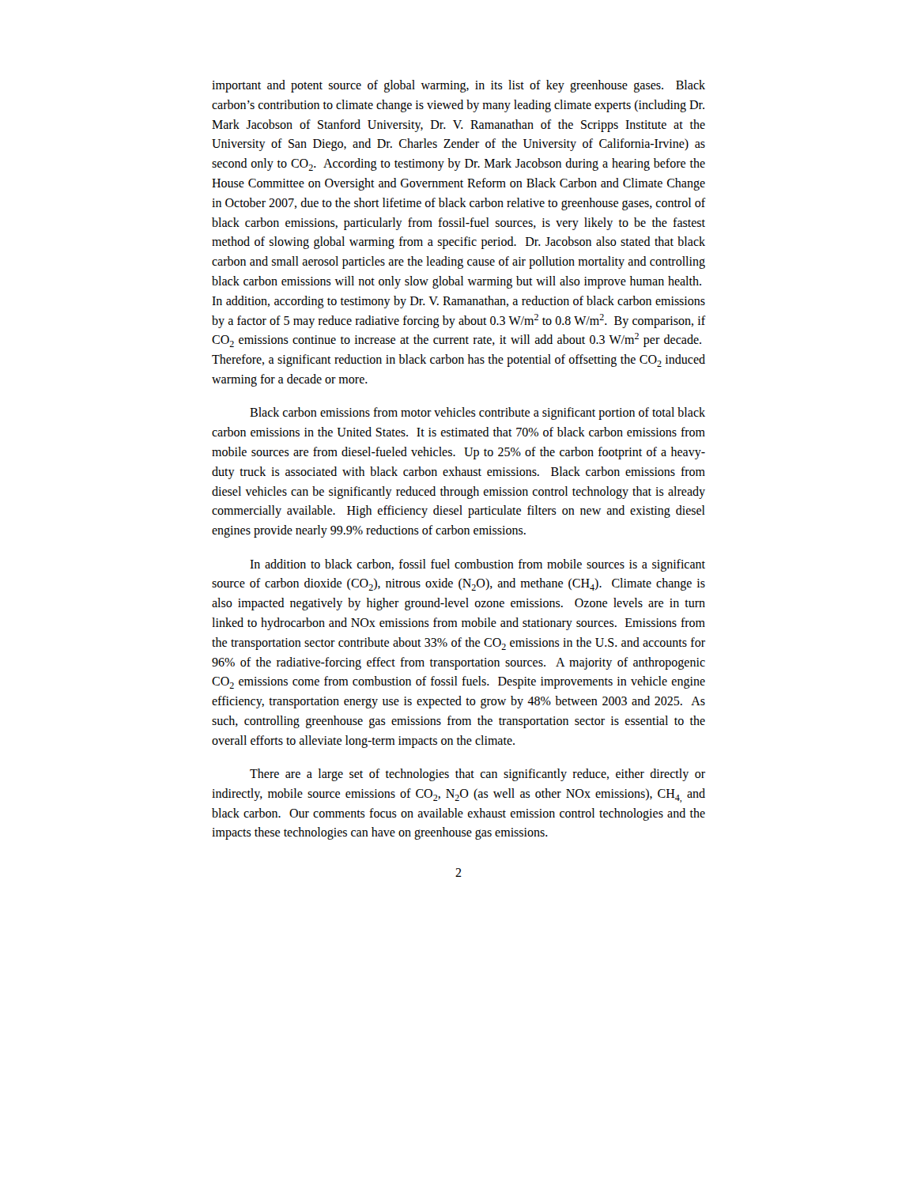important and potent source of global warming, in its list of key greenhouse gases. Black carbon’s contribution to climate change is viewed by many leading climate experts (including Dr. Mark Jacobson of Stanford University, Dr. V. Ramanathan of the Scripps Institute at the University of San Diego, and Dr. Charles Zender of the University of California-Irvine) as second only to CO2. According to testimony by Dr. Mark Jacobson during a hearing before the House Committee on Oversight and Government Reform on Black Carbon and Climate Change in October 2007, due to the short lifetime of black carbon relative to greenhouse gases, control of black carbon emissions, particularly from fossil-fuel sources, is very likely to be the fastest method of slowing global warming from a specific period. Dr. Jacobson also stated that black carbon and small aerosol particles are the leading cause of air pollution mortality and controlling black carbon emissions will not only slow global warming but will also improve human health. In addition, according to testimony by Dr. V. Ramanathan, a reduction of black carbon emissions by a factor of 5 may reduce radiative forcing by about 0.3 W/m2 to 0.8 W/m2. By comparison, if CO2 emissions continue to increase at the current rate, it will add about 0.3 W/m2 per decade. Therefore, a significant reduction in black carbon has the potential of offsetting the CO2 induced warming for a decade or more.
Black carbon emissions from motor vehicles contribute a significant portion of total black carbon emissions in the United States. It is estimated that 70% of black carbon emissions from mobile sources are from diesel-fueled vehicles. Up to 25% of the carbon footprint of a heavy-duty truck is associated with black carbon exhaust emissions. Black carbon emissions from diesel vehicles can be significantly reduced through emission control technology that is already commercially available. High efficiency diesel particulate filters on new and existing diesel engines provide nearly 99.9% reductions of carbon emissions.
In addition to black carbon, fossil fuel combustion from mobile sources is a significant source of carbon dioxide (CO2), nitrous oxide (N2O), and methane (CH4). Climate change is also impacted negatively by higher ground-level ozone emissions. Ozone levels are in turn linked to hydrocarbon and NOx emissions from mobile and stationary sources. Emissions from the transportation sector contribute about 33% of the CO2 emissions in the U.S. and accounts for 96% of the radiative-forcing effect from transportation sources. A majority of anthropogenic CO2 emissions come from combustion of fossil fuels. Despite improvements in vehicle engine efficiency, transportation energy use is expected to grow by 48% between 2003 and 2025. As such, controlling greenhouse gas emissions from the transportation sector is essential to the overall efforts to alleviate long-term impacts on the climate.
There are a large set of technologies that can significantly reduce, either directly or indirectly, mobile source emissions of CO2, N2O (as well as other NOx emissions), CH4, and black carbon. Our comments focus on available exhaust emission control technologies and the impacts these technologies can have on greenhouse gas emissions.
2